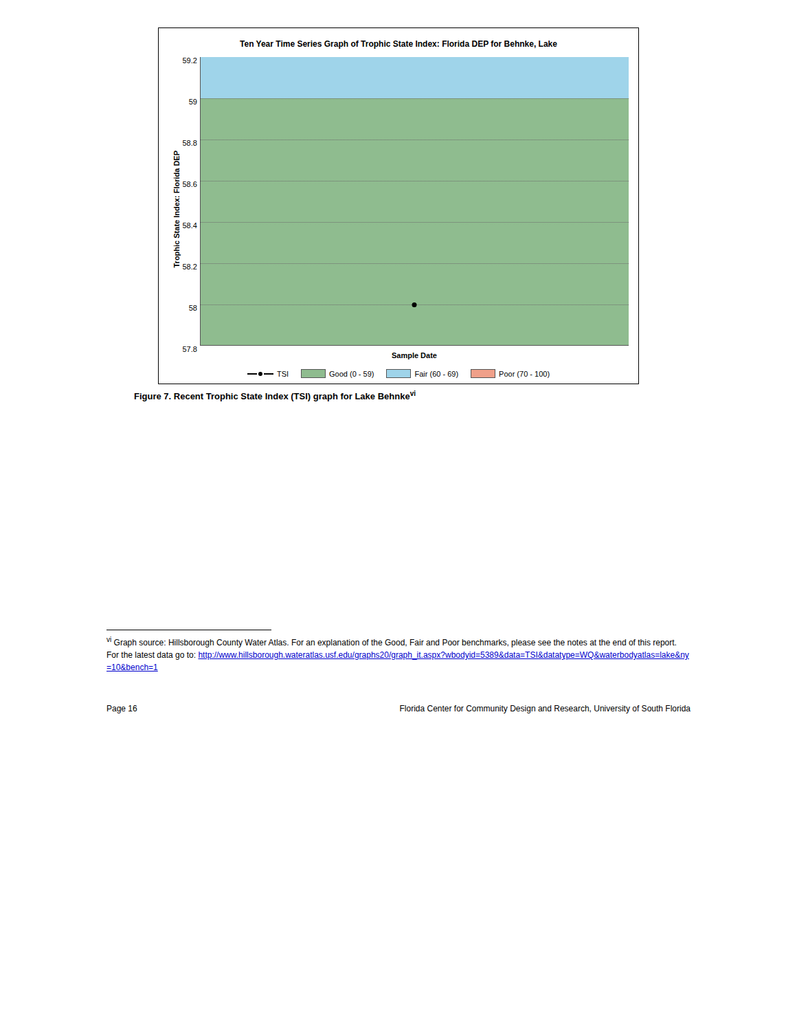Ten Year Time Series Graph of Trophic State Index: Florida DEP for Behnke, Lake
Trophic State Index: Florida DEP
59.2 59 58.8 58.6 58.4 58.2 58 57.8
Sample Date
TSI
Good (0 - 59)
Fair (60 - 69)
Poor (70 - 100)
Figure 7. Recent Trophic State Index (TSI) graph for Lake Behnkevi
vi Graph source: Hillsborough County Water Atlas. For an explanation of the Good, Fair and Poor benchmarks, please see the notes at the end of this report. For the latest data go to: http://www.hillsborough.wateratlas.usf.edu/graphs20/graph_it.aspx?wbodyid=5389&data=TSI&datatype=WQ&waterbodyatlas=lake&ny=10&bench=1
Page 16
Florida Center for Community Design and Research, University of South Florida